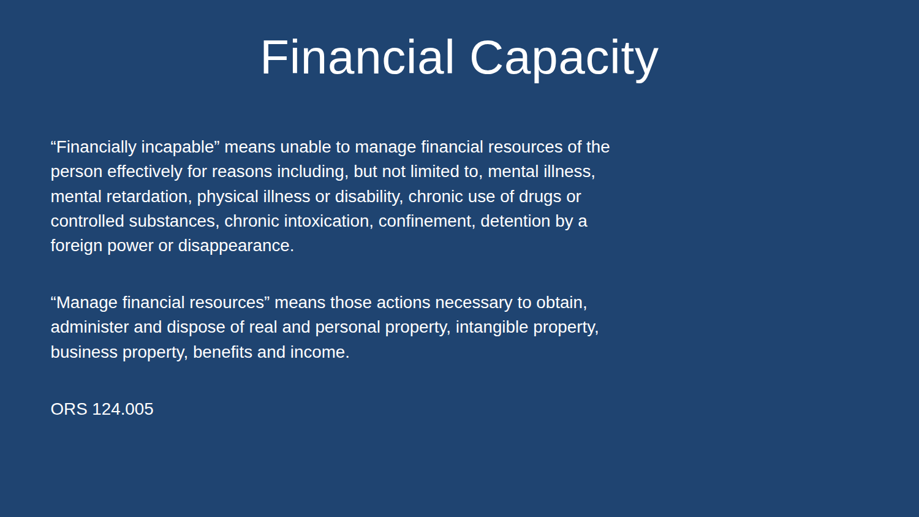Financial Capacity
“Financially incapable” means unable to manage financial resources of the person effectively for reasons including, but not limited to, mental illness, mental retardation, physical illness or disability, chronic use of drugs or controlled substances, chronic intoxication, confinement, detention by a foreign power or disappearance.
“Manage financial resources” means those actions necessary to obtain, administer and dispose of real and personal property, intangible property, business property, benefits and income.
ORS 124.005